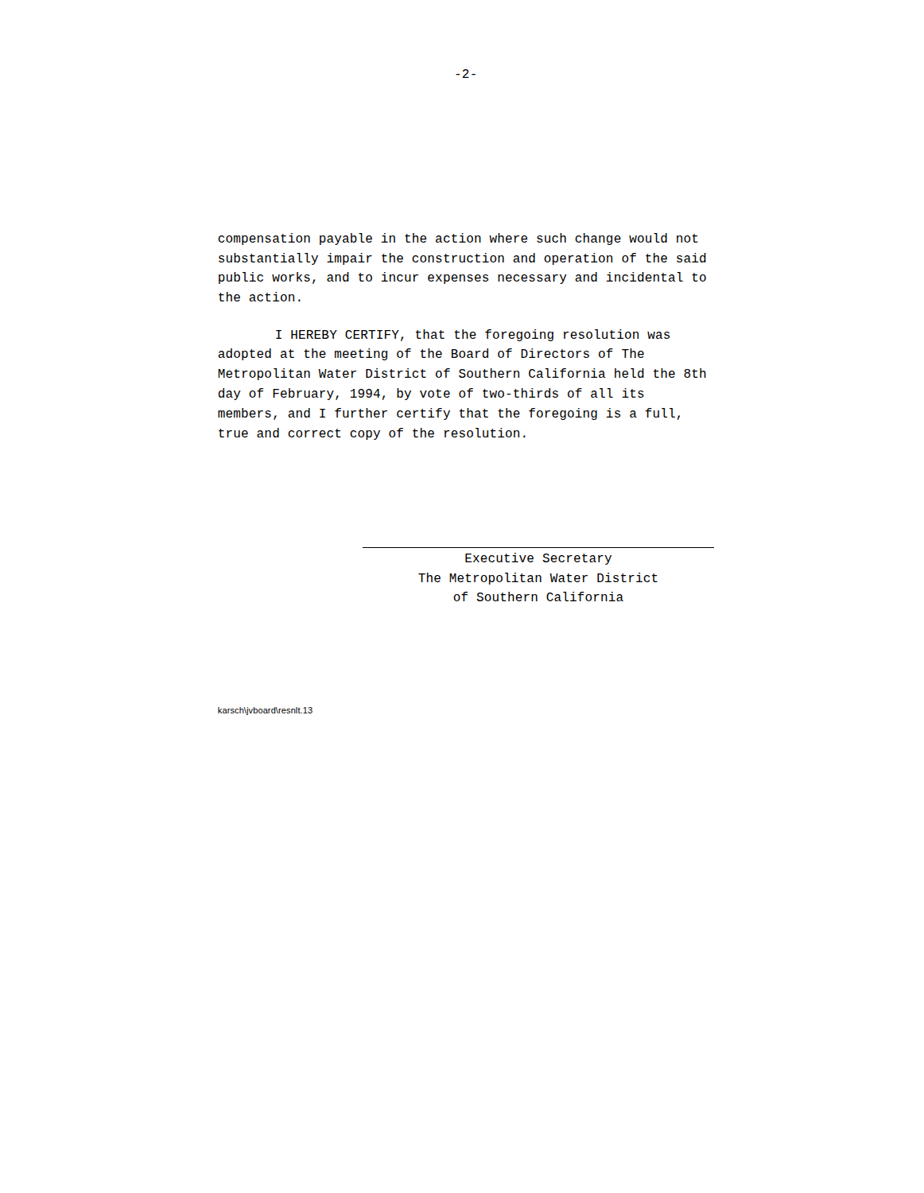-2-
compensation payable in the action where such change would not substantially impair the construction and operation of the said public works, and to incur expenses necessary and incidental to the action.
I HEREBY CERTIFY, that the foregoing resolution was adopted at the meeting of the Board of Directors of The Metropolitan Water District of Southern California held the 8th day of February, 1994, by vote of two-thirds of all its members, and I further certify that the foregoing is a full, true and correct copy of the resolution.
Executive Secretary
The Metropolitan Water District
of Southern California
karsch\jvboard\resnlt.13